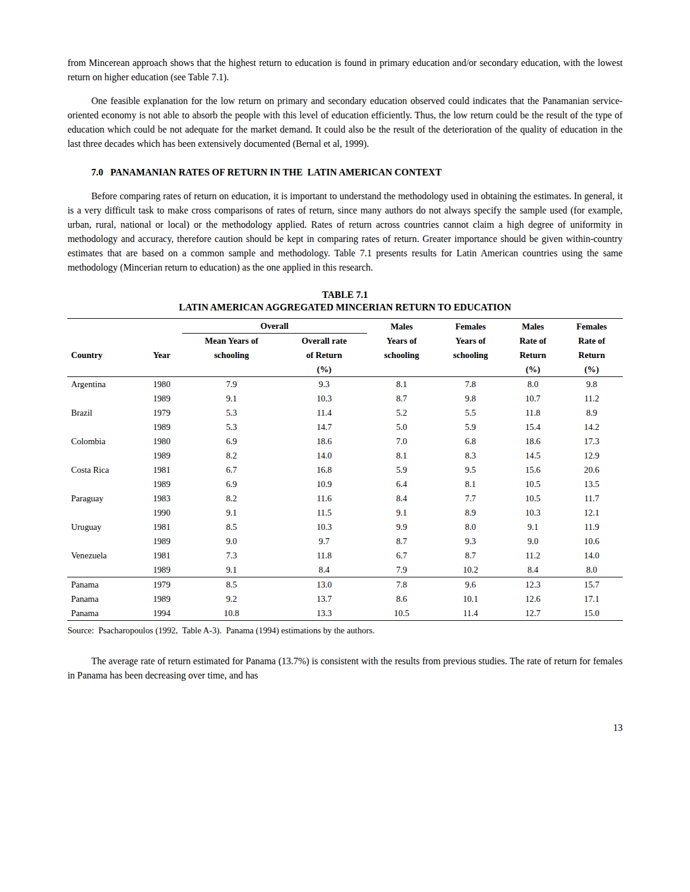from Mincerean approach shows that the highest return to education is found in primary education and/or secondary education, with the lowest return on higher education (see Table 7.1).
One feasible explanation for the low return on primary and secondary education observed could indicates that the Panamanian service-oriented economy is not able to absorb the people with this level of education efficiently. Thus, the low return could be the result of the type of education which could be not adequate for the market demand. It could also be the result of the deterioration of the quality of education in the last three decades which has been extensively documented (Bernal et al, 1999).
7.0 PANAMANIAN RATES OF RETURN IN THE LATIN AMERICAN CONTEXT
Before comparing rates of return on education, it is important to understand the methodology used in obtaining the estimates. In general, it is a very difficult task to make cross comparisons of rates of return, since many authors do not always specify the sample used (for example, urban, rural, national or local) or the methodology applied. Rates of return across countries cannot claim a high degree of uniformity in methodology and accuracy, therefore caution should be kept in comparing rates of return. Greater importance should be given within-country estimates that are based on a common sample and methodology. Table 7.1 presents results for Latin American countries using the same methodology (Mincerian return to education) as the one applied in this research.
TABLE 7.1
LATIN AMERICAN AGGREGATED MINCERIAN RETURN TO EDUCATION
| | | Overall | Males | Females | Males | Females |
| --- | --- | --- | --- | --- | --- | --- |
| | | Mean Years of | Overall rate | Years of | Years of | Rate of | Rate of |
| Country | Year | schooling | of Return | schooling | schooling | Return | Return |
| | | | (%) | | | (%) | (%) |
| Argentina | 1980 | 7.9 | 9.3 | 8.1 | 7.8 | 8.0 | 9.8 |
| | 1989 | 9.1 | 10.3 | 8.7 | 9.8 | 10.7 | 11.2 |
| Brazil | 1979 | 5.3 | 11.4 | 5.2 | 5.5 | 11.8 | 8.9 |
| | 1989 | 5.3 | 14.7 | 5.0 | 5.9 | 15.4 | 14.2 |
| Colombia | 1980 | 6.9 | 18.6 | 7.0 | 6.8 | 18.6 | 17.3 |
| | 1989 | 8.2 | 14.0 | 8.1 | 8.3 | 14.5 | 12.9 |
| Costa Rica | 1981 | 6.7 | 16.8 | 5.9 | 9.5 | 15.6 | 20.6 |
| | 1989 | 6.9 | 10.9 | 6.4 | 8.1 | 10.5 | 13.5 |
| Paraguay | 1983 | 8.2 | 11.6 | 8.4 | 7.7 | 10.5 | 11.7 |
| | 1990 | 9.1 | 11.5 | 9.1 | 8.9 | 10.3 | 12.1 |
| Uruguay | 1981 | 8.5 | 10.3 | 9.9 | 8.0 | 9.1 | 11.9 |
| | 1989 | 9.0 | 9.7 | 8.7 | 9.3 | 9.0 | 10.6 |
| Venezuela | 1981 | 7.3 | 11.8 | 6.7 | 8.7 | 11.2 | 14.0 |
| | 1989 | 9.1 | 8.4 | 7.9 | 10.2 | 8.4 | 8.0 |
| Panama | 1979 | 8.5 | 13.0 | 7.8 | 9.6 | 12.3 | 15.7 |
| Panama | 1989 | 9.2 | 13.7 | 8.6 | 10.1 | 12.6 | 17.1 |
| Panama | 1994 | 10.8 | 13.3 | 10.5 | 11.4 | 12.7 | 15.0 |
Source: Psacharopoulos (1992, Table A-3). Panama (1994) estimations by the authors.
The average rate of return estimated for Panama (13.7%) is consistent with the results from previous studies. The rate of return for females in Panama has been decreasing over time, and has
13